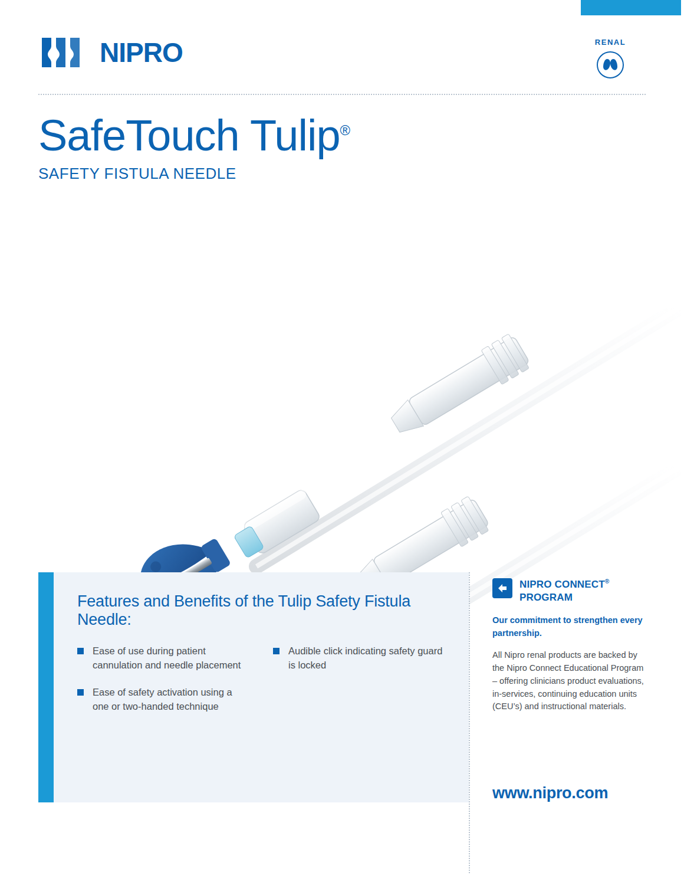NIPRO
RENAL
SafeTouch Tulip®
Safety Fistula Needle
Features and Benefits of the Tulip Safety Fistula Needle:
Ease of use during patient cannulation and needle placement
Ease of safety activation using a one or two-handed technique
Audible click indicating safety guard is locked
NIPRO CONNECT®
PROGRAM
Our commitment to strengthen every partnership.
All Nipro renal products are backed by the Nipro Connect Educational Program – offering clinicians product evaluations, in-services, continuing education units (CEU’s) and instructional materials.
www.nipro.com